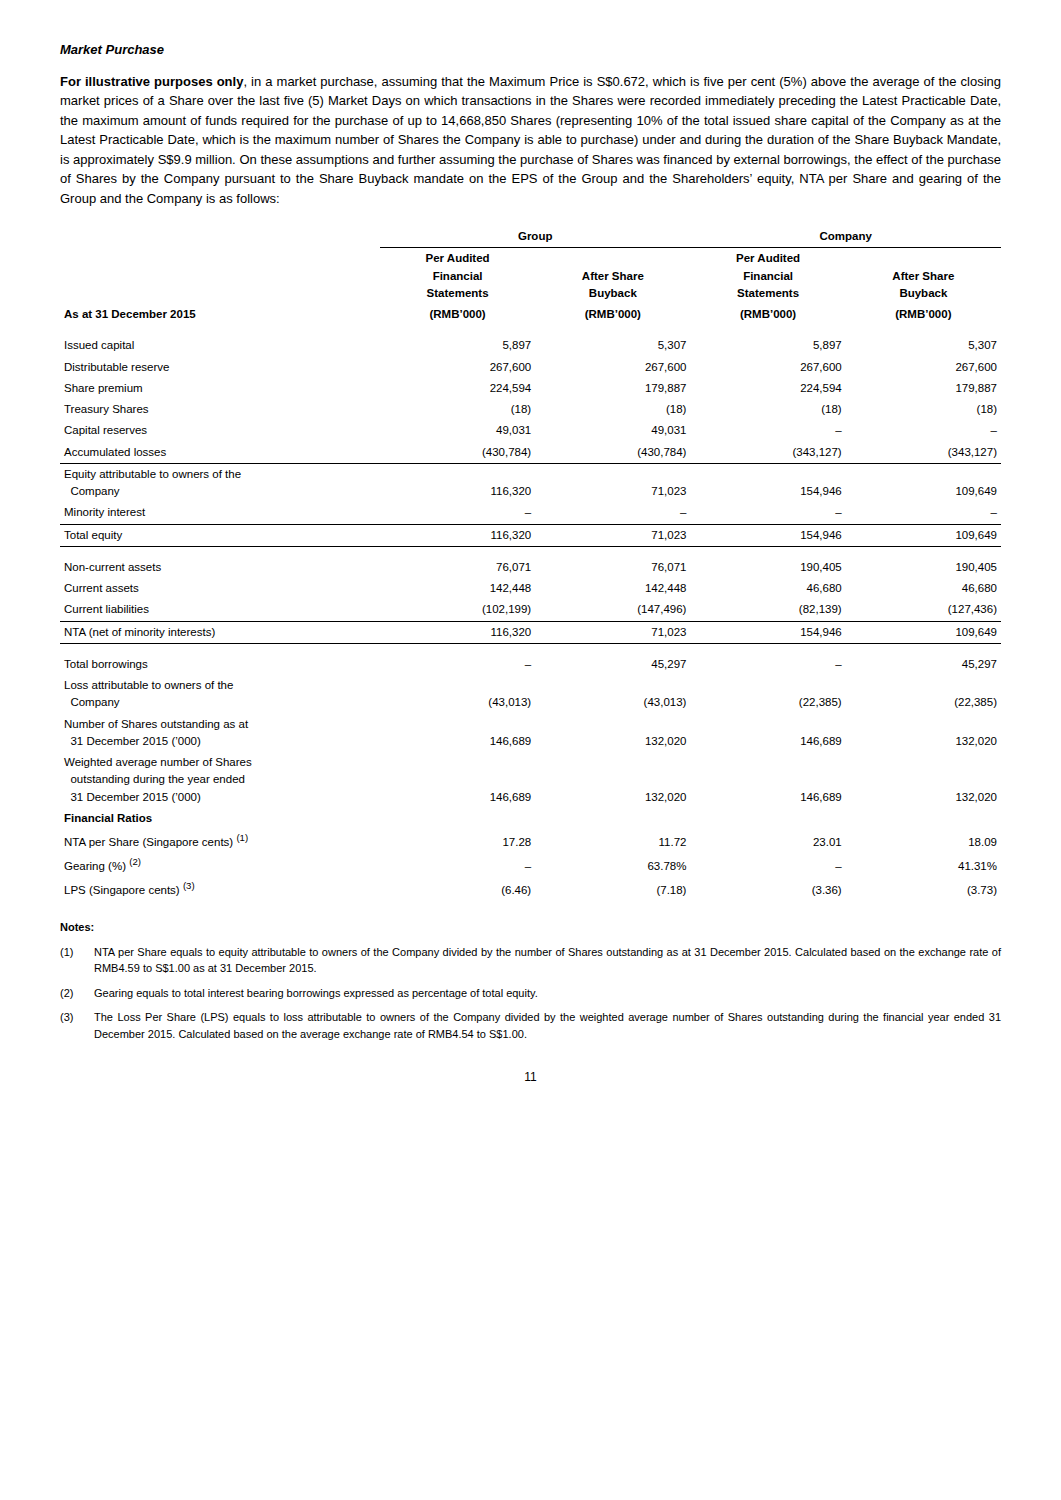Market Purchase
For illustrative purposes only, in a market purchase, assuming that the Maximum Price is S$0.672, which is five per cent (5%) above the average of the closing market prices of a Share over the last five (5) Market Days on which transactions in the Shares were recorded immediately preceding the Latest Practicable Date, the maximum amount of funds required for the purchase of up to 14,668,850 Shares (representing 10% of the total issued share capital of the Company as at the Latest Practicable Date, which is the maximum number of Shares the Company is able to purchase) under and during the duration of the Share Buyback Mandate, is approximately S$9.9 million. On these assumptions and further assuming the purchase of Shares was financed by external borrowings, the effect of the purchase of Shares by the Company pursuant to the Share Buyback mandate on the EPS of the Group and the Shareholders’ equity, NTA per Share and gearing of the Group and the Company is as follows:
| | Group | Company |
| --- | --- | --- |
| | Per Audited Financial Statements | After Share Buyback | Per Audited Financial Statements | After Share Buyback |
| As at 31 December 2015 | (RMB’000) | (RMB’000) | (RMB’000) | (RMB’000) |
| Issued capital | 5,897 | 5,307 | 5,897 | 5,307 |
| Distributable reserve | 267,600 | 267,600 | 267,600 | 267,600 |
| Share premium | 224,594 | 179,887 | 224,594 | 179,887 |
| Treasury Shares | (18) | (18) | (18) | (18) |
| Capital reserves | 49,031 | 49,031 | – | – |
| Accumulated losses | (430,784) | (430,784) | (343,127) | (343,127) |
| Equity attributable to owners of the Company | 116,320 | 71,023 | 154,946 | 109,649 |
| Minority interest | – | – | – | – |
| Total equity | 116,320 | 71,023 | 154,946 | 109,649 |
| Non-current assets | 76,071 | 76,071 | 190,405 | 190,405 |
| Current assets | 142,448 | 142,448 | 46,680 | 46,680 |
| Current liabilities | (102,199) | (147,496) | (82,139) | (127,436) |
| NTA (net of minority interests) | 116,320 | 71,023 | 154,946 | 109,649 |
| Total borrowings | – | 45,297 | – | 45,297 |
| Loss attributable to owners of the Company | (43,013) | (43,013) | (22,385) | (22,385) |
| Number of Shares outstanding as at 31 December 2015 (’000) | 146,689 | 132,020 | 146,689 | 132,020 |
| Weighted average number of Shares outstanding during the year ended 31 December 2015 (’000) | 146,689 | 132,020 | 146,689 | 132,020 |
| Financial Ratios |
| NTA per Share (Singapore cents) (1) | 17.28 | 11.72 | 23.01 | 18.09 |
| Gearing (%) (2) | – | 63.78% | – | 41.31% |
| LPS (Singapore cents) (3) | (6.46) | (7.18) | (3.36) | (3.73) |
Notes:
(1) NTA per Share equals to equity attributable to owners of the Company divided by the number of Shares outstanding as at 31 December 2015. Calculated based on the exchange rate of RMB4.59 to S$1.00 as at 31 December 2015.
(2) Gearing equals to total interest bearing borrowings expressed as percentage of total equity.
(3) The Loss Per Share (LPS) equals to loss attributable to owners of the Company divided by the weighted average number of Shares outstanding during the financial year ended 31 December 2015. Calculated based on the average exchange rate of RMB4.54 to S$1.00.
11